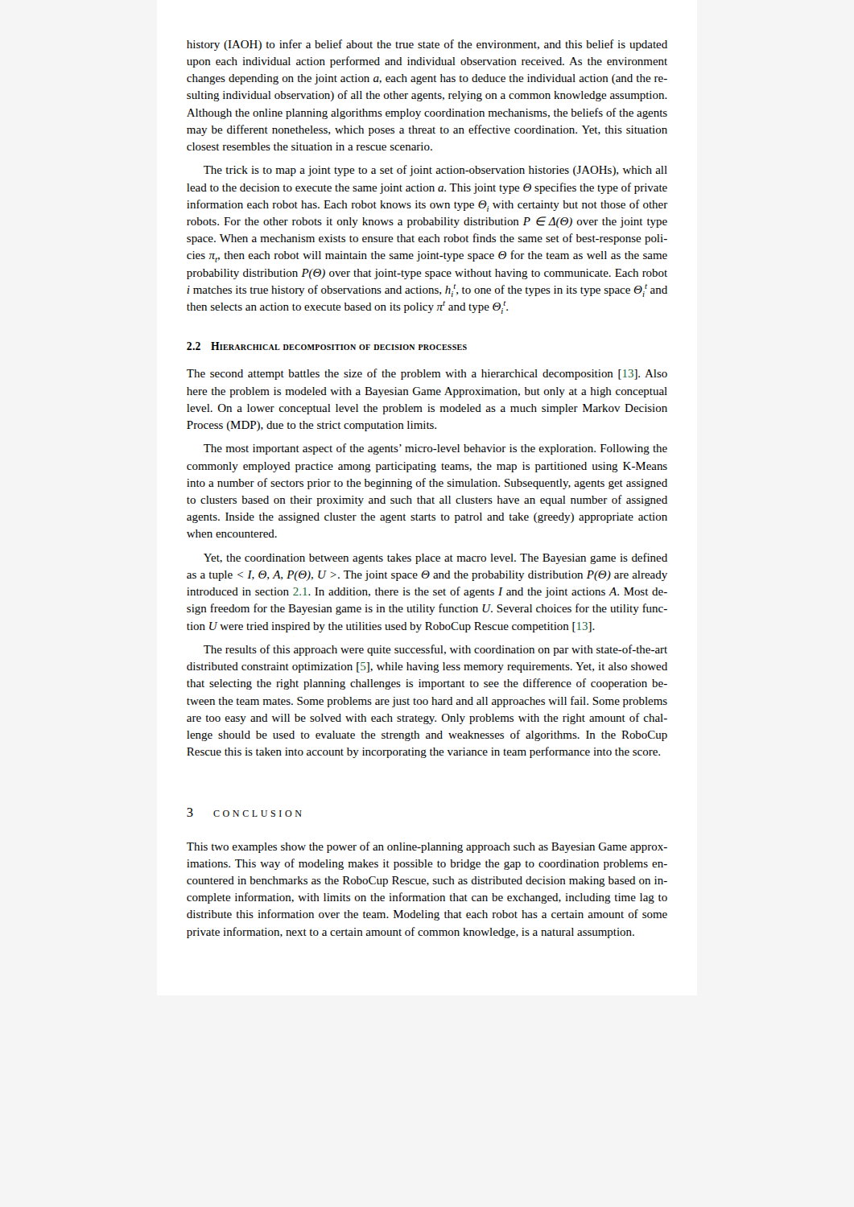history (IAOH) to infer a belief about the true state of the environment, and this belief is updated upon each individual action performed and individual observation received. As the environment changes depending on the joint action a, each agent has to deduce the individual action (and the resulting individual observation) of all the other agents, relying on a common knowledge assumption. Although the online planning algorithms employ coordination mechanisms, the beliefs of the agents may be different nonetheless, which poses a threat to an effective coordination. Yet, this situation closest resembles the situation in a rescue scenario.
The trick is to map a joint type to a set of joint action-observation histories (JAOHs), which all lead to the decision to execute the same joint action a. This joint type Θ specifies the type of private information each robot has. Each robot knows its own type Θi with certainty but not those of other robots. For the other robots it only knows a probability distribution P ∈ Δ(Θ) over the joint type space. When a mechanism exists to ensure that each robot finds the same set of best-response policies πt, then each robot will maintain the same joint-type space Θ for the team as well as the same probability distribution P(Θ) over that joint-type space without having to communicate. Each robot i matches its true history of observations and actions, hit, to one of the types in its type space Θit and then selects an action to execute based on its policy πt and type Θit.
2.2 Hierarchical decomposition of decision processes
The second attempt battles the size of the problem with a hierarchical decomposition [13]. Also here the problem is modeled with a Bayesian Game Approximation, but only at a high conceptual level. On a lower conceptual level the problem is modeled as a much simpler Markov Decision Process (MDP), due to the strict computation limits.
The most important aspect of the agents’ micro-level behavior is the exploration. Following the commonly employed practice among participating teams, the map is partitioned using K-Means into a number of sectors prior to the beginning of the simulation. Subsequently, agents get assigned to clusters based on their proximity and such that all clusters have an equal number of assigned agents. Inside the assigned cluster the agent starts to patrol and take (greedy) appropriate action when encountered.
Yet, the coordination between agents takes place at macro level. The Bayesian game is defined as a tuple < I, Θ, A, P(Θ), U >. The joint space Θ and the probability distribution P(Θ) are already introduced in section 2.1. In addition, there is the set of agents I and the joint actions A. Most design freedom for the Bayesian game is in the utility function U. Several choices for the utility function U were tried inspired by the utilities used by RoboCup Rescue competition [13].
The results of this approach were quite successful, with coordination on par with state-of-the-art distributed constraint optimization [5], while having less memory requirements. Yet, it also showed that selecting the right planning challenges is important to see the difference of cooperation between the team mates. Some problems are just too hard and all approaches will fail. Some problems are too easy and will be solved with each strategy. Only problems with the right amount of challenge should be used to evaluate the strength and weaknesses of algorithms. In the RoboCup Rescue this is taken into account by incorporating the variance in team performance into the score.
3conclusion
This two examples show the power of an online-planning approach such as Bayesian Game approximations. This way of modeling makes it possible to bridge the gap to coordination problems encountered in benchmarks as the RoboCup Rescue, such as distributed decision making based on incomplete information, with limits on the information that can be exchanged, including time lag to distribute this information over the team. Modeling that each robot has a certain amount of some private information, next to a certain amount of common knowledge, is a natural assumption.